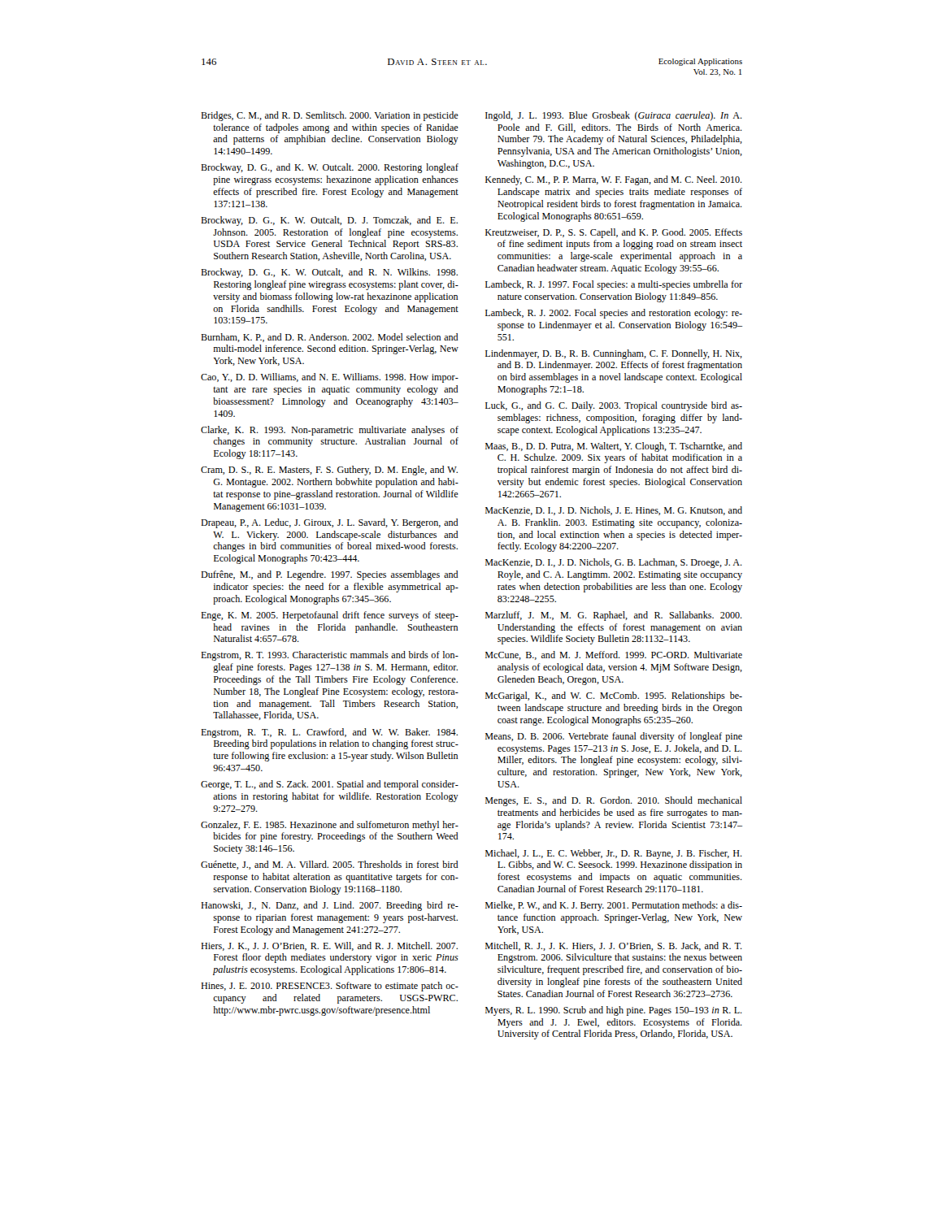146
David A. Steen et al.
Ecological Applications
Vol. 23, No. 1
Bridges, C. M., and R. D. Semlitsch. 2000. Variation in pesticide tolerance of tadpoles among and within species of Ranidae and patterns of amphibian decline. Conservation Biology 14:1490–1499.
Brockway, D. G., and K. W. Outcalt. 2000. Restoring longleaf pine wiregrass ecosystems: hexazinone application enhances effects of prescribed fire. Forest Ecology and Management 137:121–138.
Brockway, D. G., K. W. Outcalt, D. J. Tomczak, and E. E. Johnson. 2005. Restoration of longleaf pine ecosystems. USDA Forest Service General Technical Report SRS-83. Southern Research Station, Asheville, North Carolina, USA.
Brockway, D. G., K. W. Outcalt, and R. N. Wilkins. 1998. Restoring longleaf pine wiregrass ecosystems: plant cover, diversity and biomass following low-rat hexazinone application on Florida sandhills. Forest Ecology and Management 103:159–175.
Burnham, K. P., and D. R. Anderson. 2002. Model selection and multi-model inference. Second edition. Springer-Verlag, New York, New York, USA.
Cao, Y., D. D. Williams, and N. E. Williams. 1998. How important are rare species in aquatic community ecology and bioassessment? Limnology and Oceanography 43:1403–1409.
Clarke, K. R. 1993. Non-parametric multivariate analyses of changes in community structure. Australian Journal of Ecology 18:117–143.
Cram, D. S., R. E. Masters, F. S. Guthery, D. M. Engle, and W. G. Montague. 2002. Northern bobwhite population and habitat response to pine–grassland restoration. Journal of Wildlife Management 66:1031–1039.
Drapeau, P., A. Leduc, J. Giroux, J. L. Savard, Y. Bergeron, and W. L. Vickery. 2000. Landscape-scale disturbances and changes in bird communities of boreal mixed-wood forests. Ecological Monographs 70:423–444.
Dufrêne, M., and P. Legendre. 1997. Species assemblages and indicator species: the need for a flexible asymmetrical approach. Ecological Monographs 67:345–366.
Enge, K. M. 2005. Herpetofaunal drift fence surveys of steephead ravines in the Florida panhandle. Southeastern Naturalist 4:657–678.
Engstrom, R. T. 1993. Characteristic mammals and birds of longleaf pine forests. Pages 127–138 in S. M. Hermann, editor. Proceedings of the Tall Timbers Fire Ecology Conference. Number 18, The Longleaf Pine Ecosystem: ecology, restoration and management. Tall Timbers Research Station, Tallahassee, Florida, USA.
Engstrom, R. T., R. L. Crawford, and W. W. Baker. 1984. Breeding bird populations in relation to changing forest structure following fire exclusion: a 15-year study. Wilson Bulletin 96:437–450.
George, T. L., and S. Zack. 2001. Spatial and temporal considerations in restoring habitat for wildlife. Restoration Ecology 9:272–279.
Gonzalez, F. E. 1985. Hexazinone and sulfometuron methyl herbicides for pine forestry. Proceedings of the Southern Weed Society 38:146–156.
Guénette, J., and M. A. Villard. 2005. Thresholds in forest bird response to habitat alteration as quantitative targets for conservation. Conservation Biology 19:1168–1180.
Hanowski, J., N. Danz, and J. Lind. 2007. Breeding bird response to riparian forest management: 9 years post-harvest. Forest Ecology and Management 241:272–277.
Hiers, J. K., J. J. O’Brien, R. E. Will, and R. J. Mitchell. 2007. Forest floor depth mediates understory vigor in xeric Pinus palustris ecosystems. Ecological Applications 17:806–814.
Hines, J. E. 2010. PRESENCE3. Software to estimate patch occupancy and related parameters. USGS-PWRC. http://www.mbr-pwrc.usgs.gov/software/presence.html
Ingold, J. L. 1993. Blue Grosbeak (Guiraca caerulea). In A. Poole and F. Gill, editors. The Birds of North America. Number 79. The Academy of Natural Sciences, Philadelphia, Pennsylvania, USA and The American Ornithologists’ Union, Washington, D.C., USA.
Kennedy, C. M., P. P. Marra, W. F. Fagan, and M. C. Neel. 2010. Landscape matrix and species traits mediate responses of Neotropical resident birds to forest fragmentation in Jamaica. Ecological Monographs 80:651–659.
Kreutzweiser, D. P., S. S. Capell, and K. P. Good. 2005. Effects of fine sediment inputs from a logging road on stream insect communities: a large-scale experimental approach in a Canadian headwater stream. Aquatic Ecology 39:55–66.
Lambeck, R. J. 1997. Focal species: a multi-species umbrella for nature conservation. Conservation Biology 11:849–856.
Lambeck, R. J. 2002. Focal species and restoration ecology: response to Lindenmayer et al. Conservation Biology 16:549–551.
Lindenmayer, D. B., R. B. Cunningham, C. F. Donnelly, H. Nix, and B. D. Lindenmayer. 2002. Effects of forest fragmentation on bird assemblages in a novel landscape context. Ecological Monographs 72:1–18.
Luck, G., and G. C. Daily. 2003. Tropical countryside bird assemblages: richness, composition, foraging differ by landscape context. Ecological Applications 13:235–247.
Maas, B., D. D. Putra, M. Waltert, Y. Clough, T. Tscharntke, and C. H. Schulze. 2009. Six years of habitat modification in a tropical rainforest margin of Indonesia do not affect bird diversity but endemic forest species. Biological Conservation 142:2665–2671.
MacKenzie, D. I., J. D. Nichols, J. E. Hines, M. G. Knutson, and A. B. Franklin. 2003. Estimating site occupancy, colonization, and local extinction when a species is detected imperfectly. Ecology 84:2200–2207.
MacKenzie, D. I., J. D. Nichols, G. B. Lachman, S. Droege, J. A. Royle, and C. A. Langtimm. 2002. Estimating site occupancy rates when detection probabilities are less than one. Ecology 83:2248–2255.
Marzluff, J. M., M. G. Raphael, and R. Sallabanks. 2000. Understanding the effects of forest management on avian species. Wildlife Society Bulletin 28:1132–1143.
McCune, B., and M. J. Mefford. 1999. PC-ORD. Multivariate analysis of ecological data, version 4. MjM Software Design, Gleneden Beach, Oregon, USA.
McGarigal, K., and W. C. McComb. 1995. Relationships between landscape structure and breeding birds in the Oregon coast range. Ecological Monographs 65:235–260.
Means, D. B. 2006. Vertebrate faunal diversity of longleaf pine ecosystems. Pages 157–213 in S. Jose, E. J. Jokela, and D. L. Miller, editors. The longleaf pine ecosystem: ecology, silviculture, and restoration. Springer, New York, New York, USA.
Menges, E. S., and D. R. Gordon. 2010. Should mechanical treatments and herbicides be used as fire surrogates to manage Florida’s uplands? A review. Florida Scientist 73:147–174.
Michael, J. L., E. C. Webber, Jr., D. R. Bayne, J. B. Fischer, H. L. Gibbs, and W. C. Seesock. 1999. Hexazinone dissipation in forest ecosystems and impacts on aquatic communities. Canadian Journal of Forest Research 29:1170–1181.
Mielke, P. W., and K. J. Berry. 2001. Permutation methods: a distance function approach. Springer-Verlag, New York, New York, USA.
Mitchell, R. J., J. K. Hiers, J. J. O’Brien, S. B. Jack, and R. T. Engstrom. 2006. Silviculture that sustains: the nexus between silviculture, frequent prescribed fire, and conservation of biodiversity in longleaf pine forests of the southeastern United States. Canadian Journal of Forest Research 36:2723–2736.
Myers, R. L. 1990. Scrub and high pine. Pages 150–193 in R. L. Myers and J. J. Ewel, editors. Ecosystems of Florida. University of Central Florida Press, Orlando, Florida, USA.